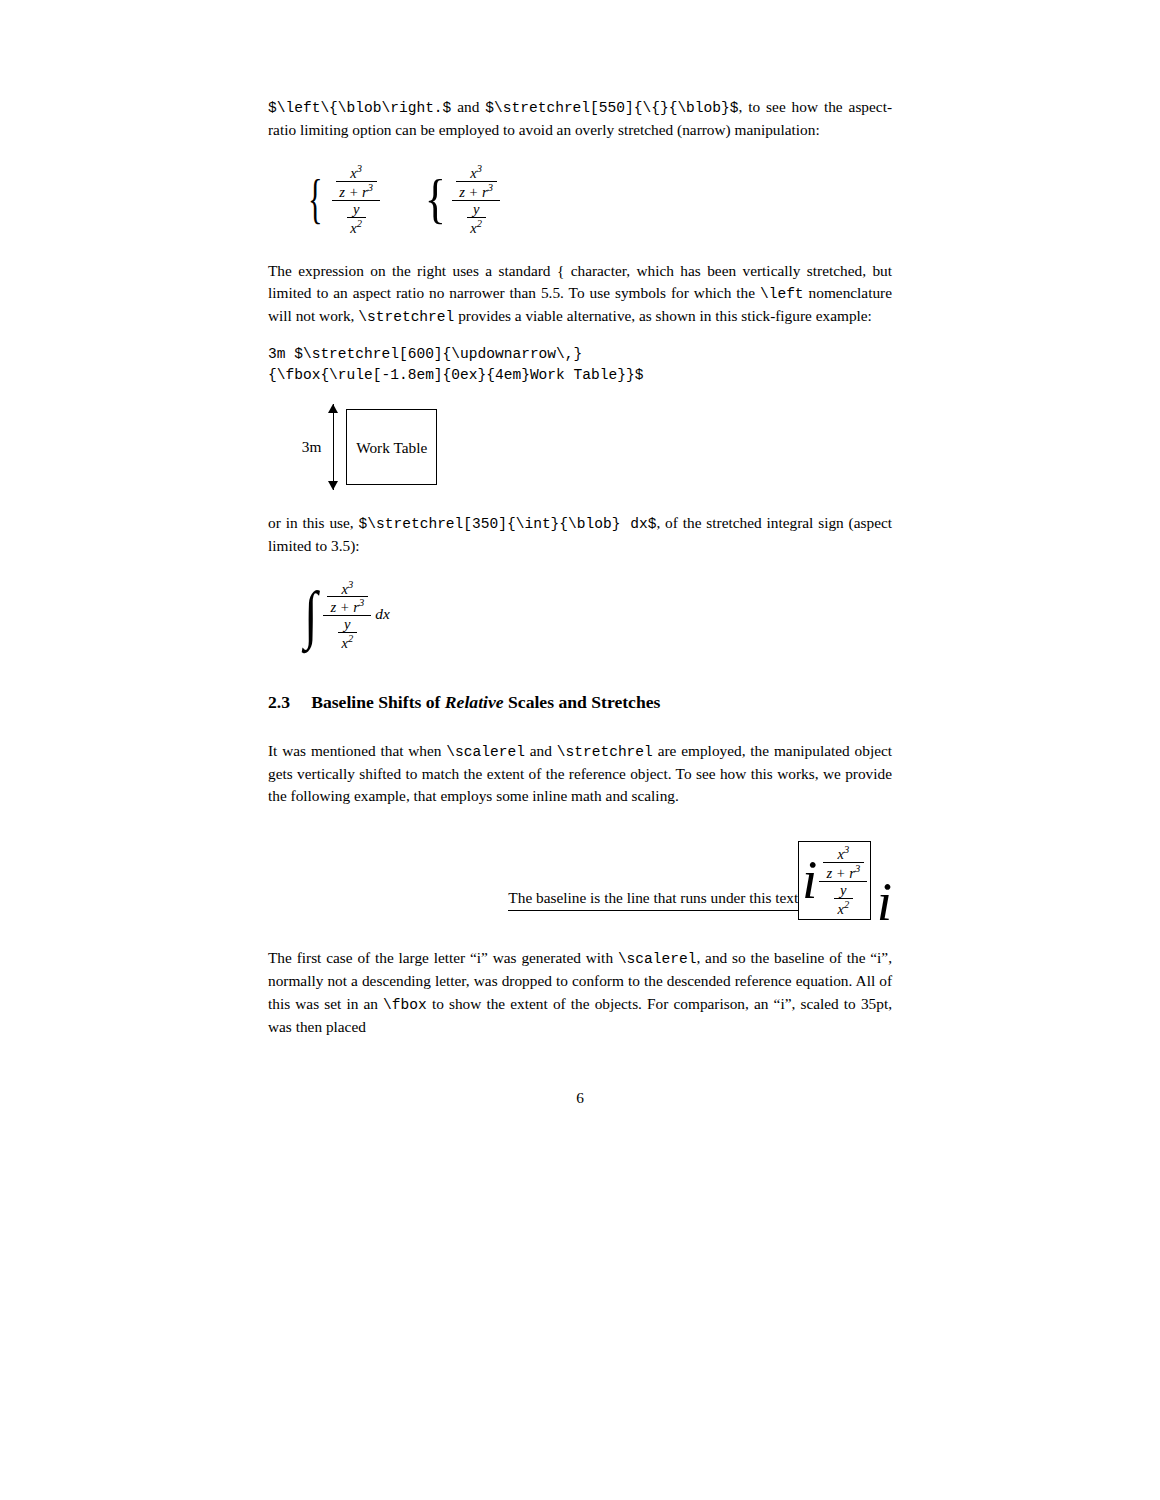$\left\{\blob\right.$ and $\stretchrel[550]{\{}{\blob}$, to see how the aspect-ratio limiting option can be employed to avoid an overly stretched (narrow) manipulation:
{ x3 z + r3 yx2 { x3 z + r3 yx2
The expression on the right uses a standard { character, which has been vertically stretched, but limited to an aspect ratio no narrower than 5.5. To use symbols for which the \left nomenclature will not work, \stretchrel provides a viable alternative, as shown in this stick-figure example:
3m $\stretchrel[600]{\updownarrow\,} {\fbox{\rule[-1.8em]{0ex}{4em}Work Table}}$
3m Work Table
or in this use, $\stretchrel[350]{\int}{\blob} dx$, of the stretched integral sign (aspect limited to 3.5):
∫ x3 z + r3 yx2 dx
2.3 Baseline Shifts of Relative Scales and Stretches
It was mentioned that when \scalerel and \stretchrel are employed, the manipulated object gets vertically shifted to match the extent of the reference object. To see how this works, we provide the following example, that employs some inline math and scaling.
The baseline is the line that runs under this text i x3 z + r3 yx2 i
The first case of the large letter “i” was generated with \scalerel, and so the baseline of the “i”, normally not a descending letter, was dropped to conform to the descended reference equation. All of this was set in an \fbox to show the extent of the objects. For comparison, an “i”, scaled to 35pt, was then placed
6